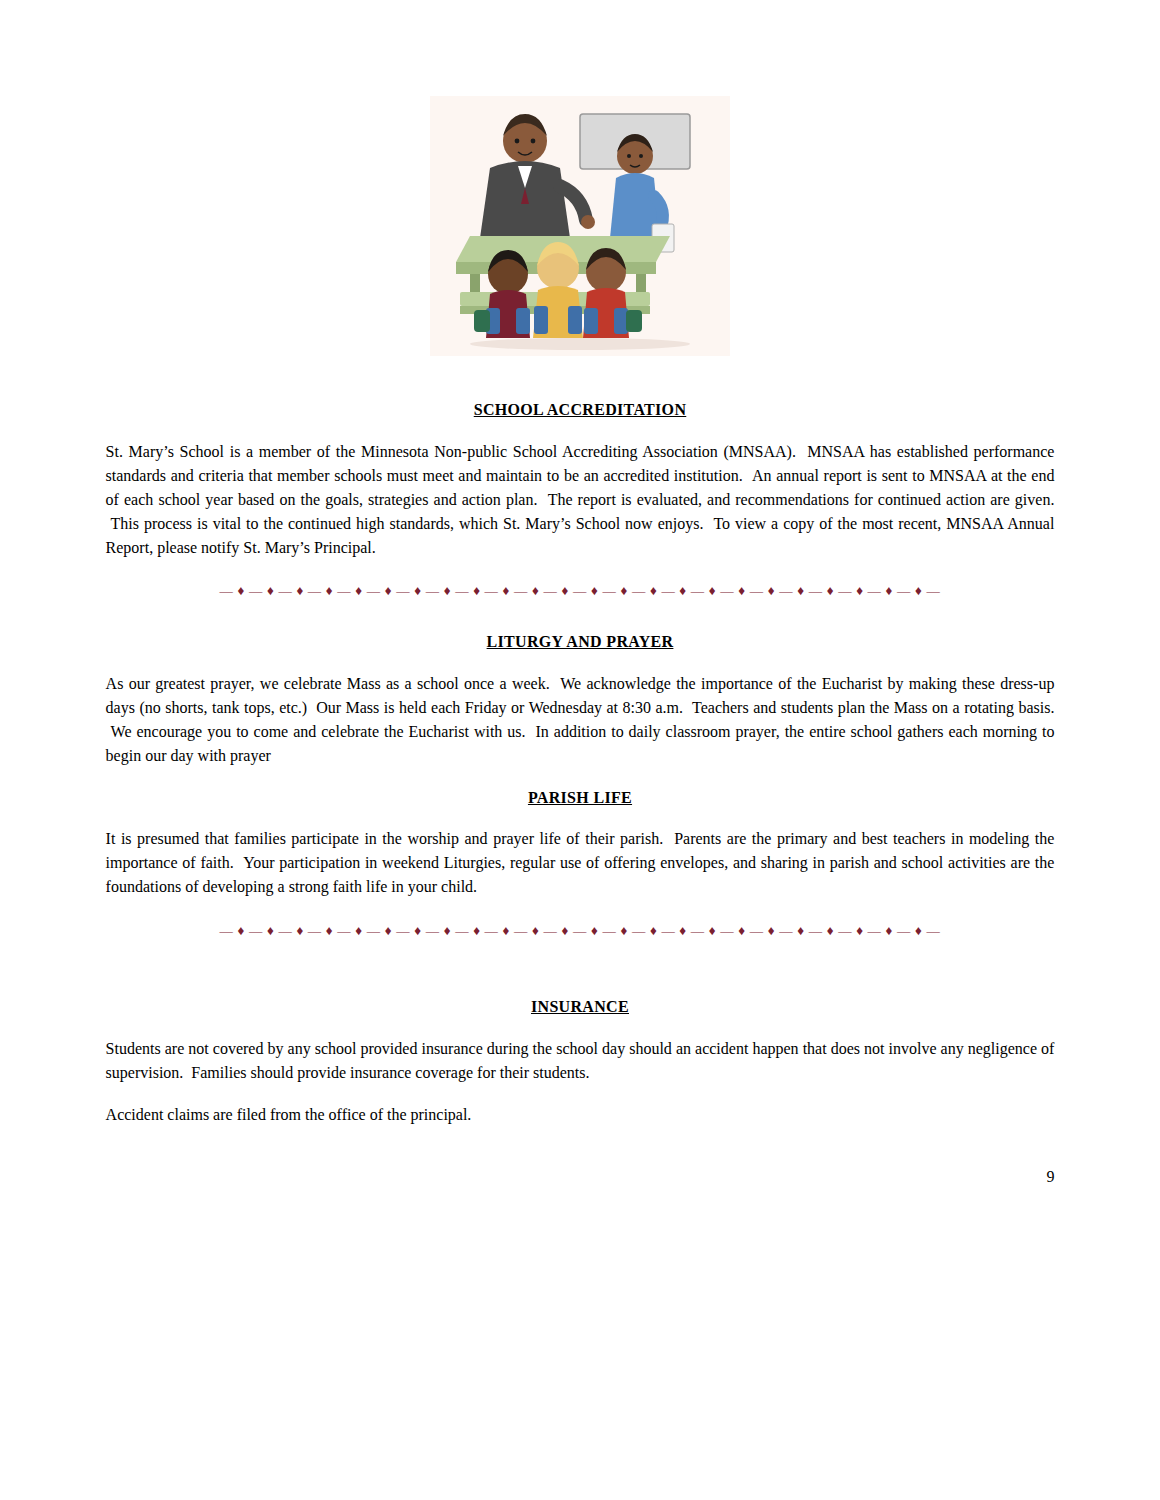SCHOOL ACCREDITATION
St. Mary’s School is a member of the Minnesota Non-public School Accrediting Association (MNSAA). MNSAA has established performance standards and criteria that member schools must meet and maintain to be an accredited institution. An annual report is sent to MNSAA at the end of each school year based on the goals, strategies and action plan. The report is evaluated, and recommendations for continued action are given. This process is vital to the continued high standards, which St. Mary’s School now enjoys. To view a copy of the most recent, MNSAA Annual Report, please notify St. Mary’s Principal.
— ♦ — ♦ — ♦ — ♦ — ♦ — ♦ — ♦ — ♦ — ♦ — ♦ — ♦ — ♦ — ♦ — ♦ — ♦ — ♦ — ♦ — ♦ — ♦ — ♦ — ♦ — ♦ — ♦ — ♦ —
LITURGY AND PRAYER
As our greatest prayer, we celebrate Mass as a school once a week. We acknowledge the importance of the Eucharist by making these dress-up days (no shorts, tank tops, etc.) Our Mass is held each Friday or Wednesday at 8:30 a.m. Teachers and students plan the Mass on a rotating basis. We encourage you to come and celebrate the Eucharist with us. In addition to daily classroom prayer, the entire school gathers each morning to begin our day with prayer
PARISH LIFE
It is presumed that families participate in the worship and prayer life of their parish. Parents are the primary and best teachers in modeling the importance of faith. Your participation in weekend Liturgies, regular use of offering envelopes, and sharing in parish and school activities are the foundations of developing a strong faith life in your child.
— ♦ — ♦ — ♦ — ♦ — ♦ — ♦ — ♦ — ♦ — ♦ — ♦ — ♦ — ♦ — ♦ — ♦ — ♦ — ♦ — ♦ — ♦ — ♦ — ♦ — ♦ — ♦ — ♦ — ♦ —
INSURANCE
Students are not covered by any school provided insurance during the school day should an accident happen that does not involve any negligence of supervision. Families should provide insurance coverage for their students.
Accident claims are filed from the office of the principal.
9